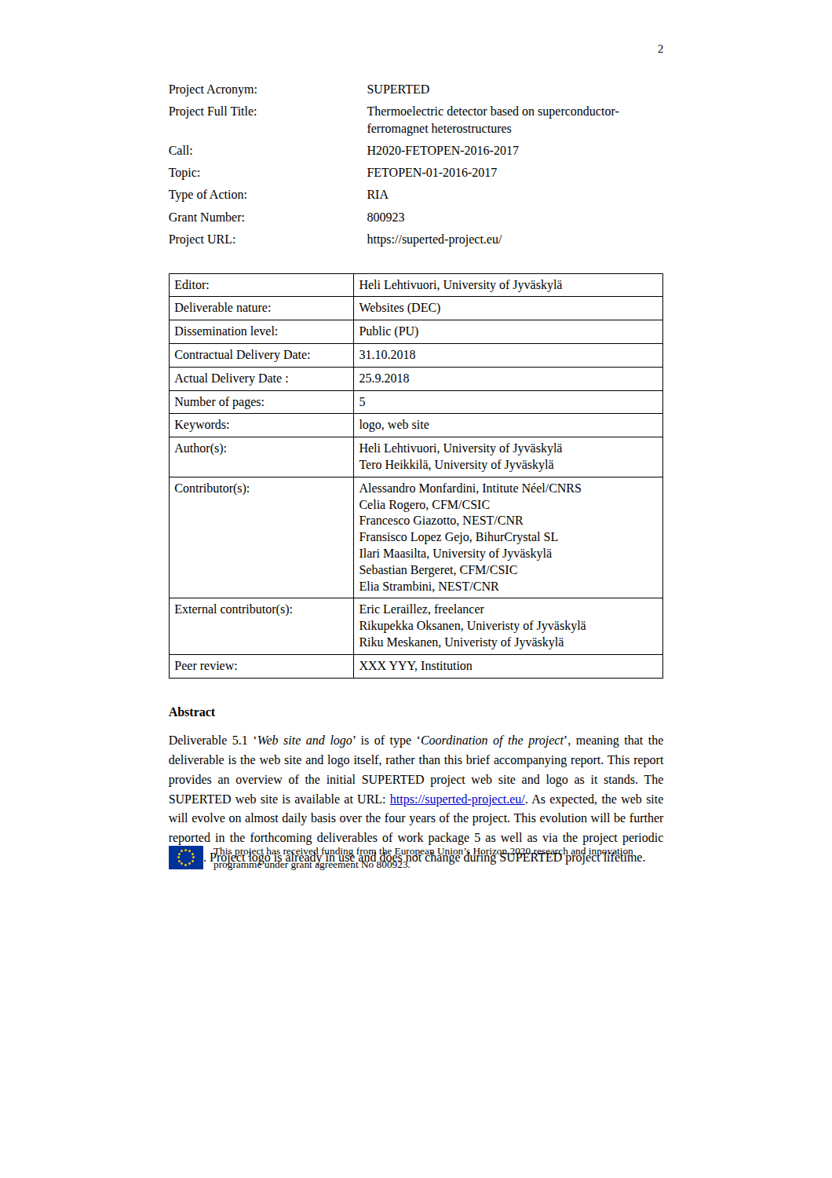2
| Project Acronym: | SUPERTED |
| Project Full Title: | Thermoelectric detector based on superconductor-ferromagnet heterostructures |
| Call: | H2020-FETOPEN-2016-2017 |
| Topic: | FETOPEN-01-2016-2017 |
| Type of Action: | RIA |
| Grant Number: | 800923 |
| Project URL: | https://superted-project.eu/ |
| Editor: | Heli Lehtivuori, University of Jyväskylä |
| Deliverable nature: | Websites (DEC) |
| Dissemination level: | Public (PU) |
| Contractual Delivery Date: | 31.10.2018 |
| Actual Delivery Date : | 25.9.2018 |
| Number of pages: | 5 |
| Keywords: | logo, web site |
| Author(s): | Heli Lehtivuori, University of Jyväskylä Tero Heikkilä, University of Jyväskylä |
| Contributor(s): | Alessandro Monfardini, Intitute Néel/CNRS Celia Rogero, CFM/CSIC Francesco Giazotto, NEST/CNR Fransisco Lopez Gejo, BihurCrystal SL Ilari Maasilta, University of Jyväskylä Sebastian Bergeret, CFM/CSIC Elia Strambini, NEST/CNR |
| External contributor(s): | Eric Leraillez, freelancer Rikupekka Oksanen, Univeristy of Jyväskylä Riku Meskanen, Univeristy of Jyväskylä |
| Peer review: | XXX YYY, Institution |
Abstract
Deliverable 5.1 ‘Web site and logo’ is of type ‘Coordination of the project’, meaning that the deliverable is the web site and logo itself, rather than this brief accompanying report. This report provides an overview of the initial SUPERTED project web site and logo as it stands. The SUPERTED web site is available at URL: https://superted-project.eu/. As expected, the web site will evolve on almost daily basis over the four years of the project. This evolution will be further reported in the forthcoming deliverables of work package 5 as well as via the project periodic reports. Project logo is already in use and does not change during SUPERTED project lifetime.
This project has received funding from the European Union’s Horizon 2020 research and innovation
programme under grant agreement No 800923.